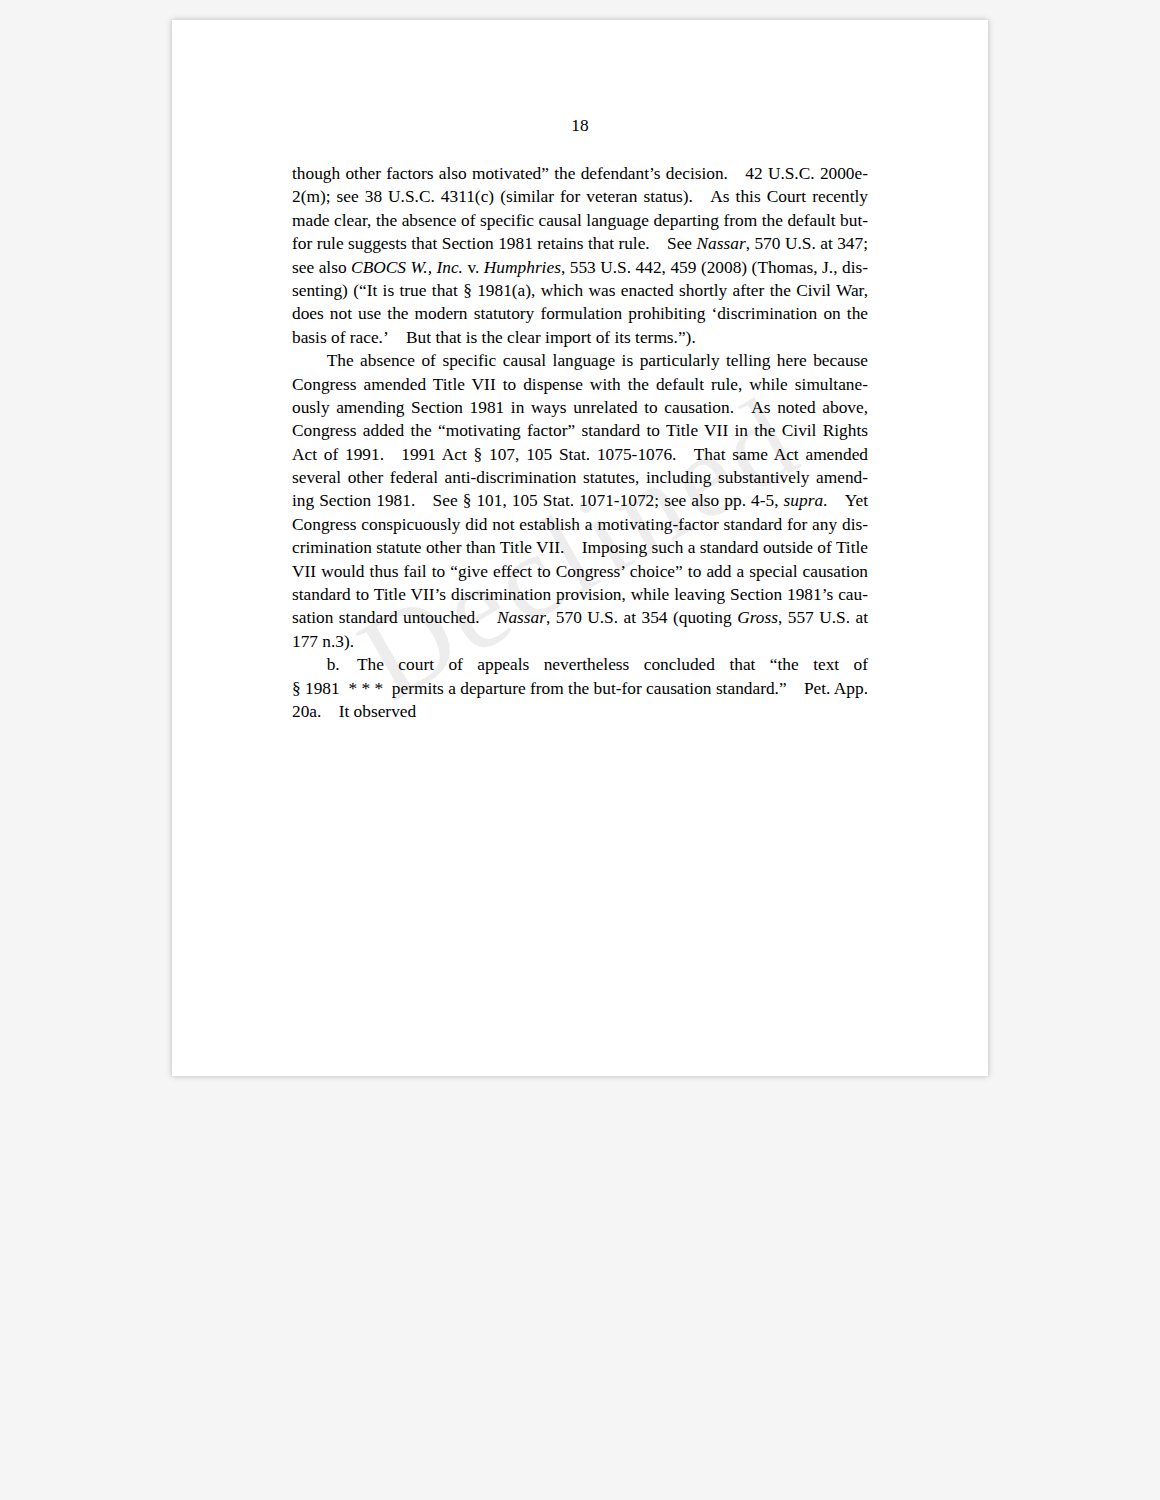18
Declined
though other factors also motivated” the defendant’s decision. 42 U.S.C. 2000e-2(m); see 38 U.S.C. 4311(c) (similar for veteran status). As this Court recently made clear, the absence of specific causal language departing from the default but-for rule suggests that Section 1981 retains that rule. See Nassar, 570 U.S. at 347; see also CBOCS W., Inc. v. Humphries, 553 U.S. 442, 459 (2008) (Thomas, J., dissenting) (“It is true that § 1981(a), which was enacted shortly after the Civil War, does not use the modern statutory formulation prohibiting ‘discrimination on the basis of race.’ But that is the clear import of its terms.”).
The absence of specific causal language is particularly telling here because Congress amended Title VII to dispense with the default rule, while simultaneously amending Section 1981 in ways unrelated to causation. As noted above, Congress added the “motivating factor” standard to Title VII in the Civil Rights Act of 1991. 1991 Act § 107, 105 Stat. 1075-1076. That same Act amended several other federal anti-discrimination statutes, including substantively amending Section 1981. See § 101, 105 Stat. 1071-1072; see also pp. 4-5, supra. Yet Congress conspicuously did not establish a motivating-factor standard for any discrimination statute other than Title VII. Imposing such a standard outside of Title VII would thus fail to “give effect to Congress’ choice” to add a special causation standard to Title VII’s discrimination provision, while leaving Section 1981’s causation standard untouched. Nassar, 570 U.S. at 354 (quoting Gross, 557 U.S. at 177 n.3).
b. The court of appeals nevertheless concluded that “the text of § 1981 * * * permits a departure from the but-for causation standard.” Pet. App. 20a. It observed